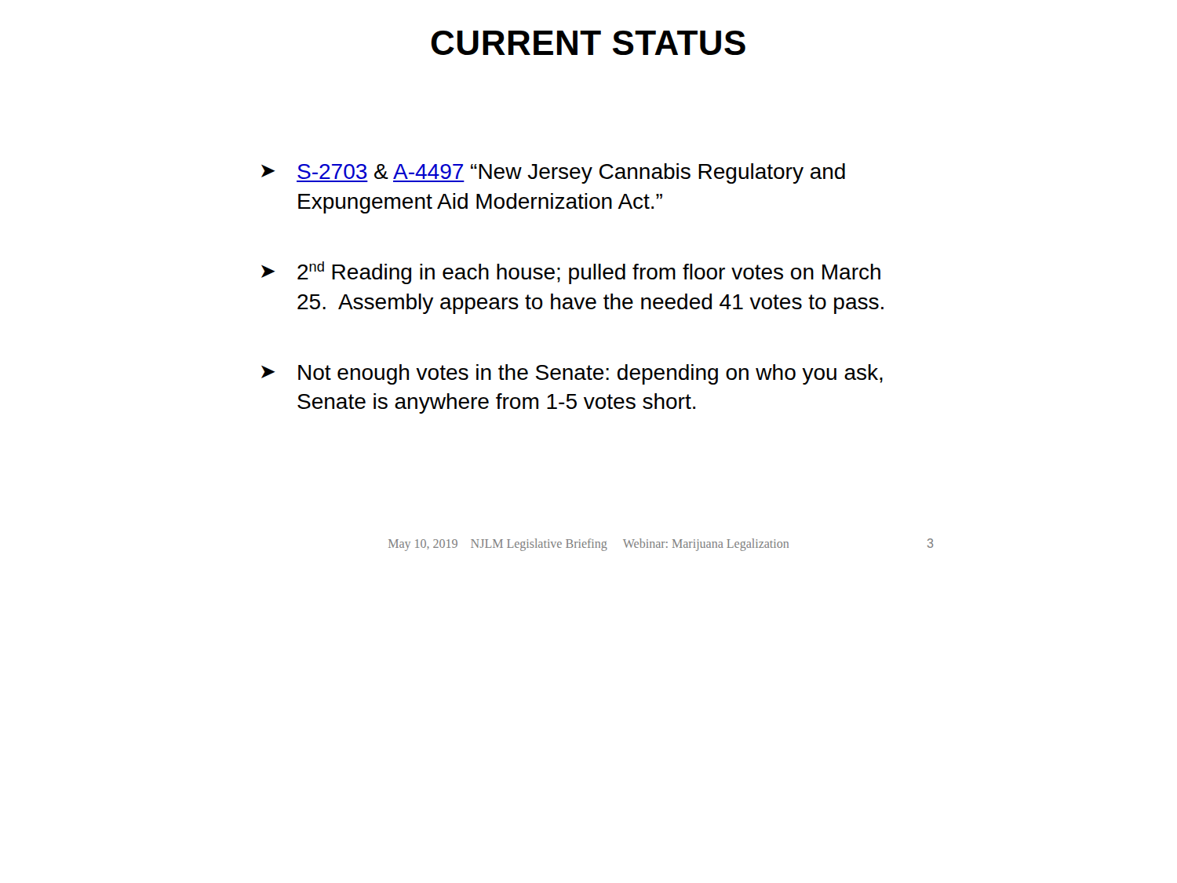CURRENT STATUS
S-2703 & A-4497 “New Jersey Cannabis Regulatory and Expungement Aid Modernization Act.”
2nd Reading in each house; pulled from floor votes on March 25. Assembly appears to have the needed 41 votes to pass.
Not enough votes in the Senate: depending on who you ask, Senate is anywhere from 1-5 votes short.
May 10, 2019 NJLM Legislative Briefing Webinar: Marijuana Legalization 3